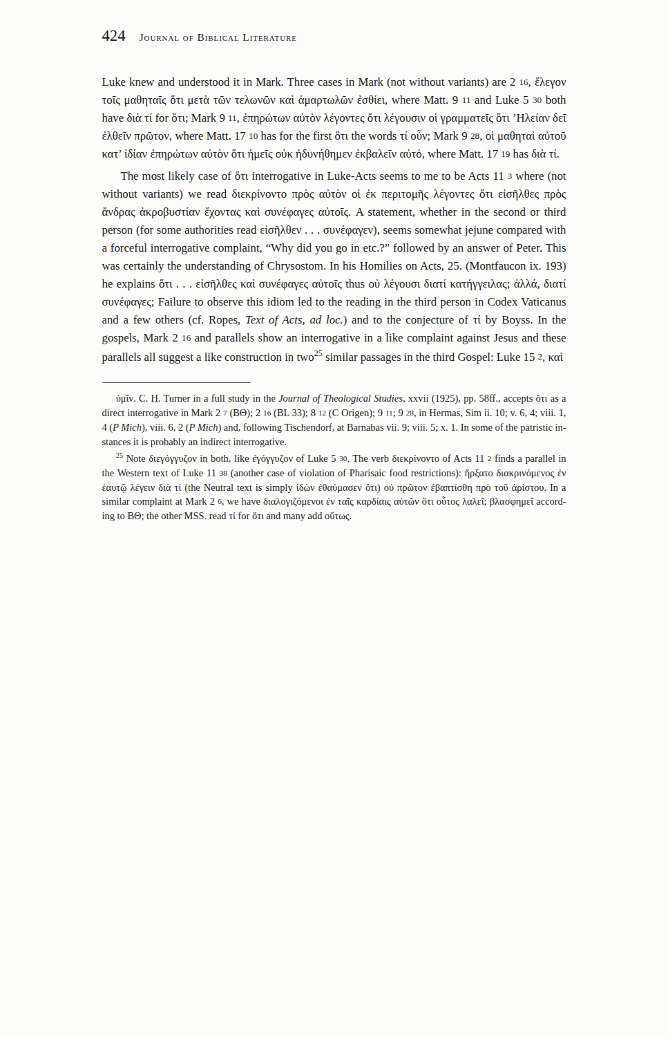424 Journal of Biblical Literature
Luke knew and understood it in Mark. Three cases in Mark (not without variants) are 2 16, ἔλεγον τοῖς μαθηταῖς ὅτι μετὰ τῶν τελωνῶν καὶ ἁμαρτωλῶν ἐσθίει, where Matt. 9 11 and Luke 5 30 both have διὰ τί for ὅτι; Mark 9 11, ἐπηρώτων αὐτὸν λέγοντες ὅτι λέγουσιν οἱ γραμματεῖς ὅτι ’Ηλείαν δεῖ ἐλθεῖν πρῶτον, where Matt. 17 10 has for the first ὅτι the words τί οὖν; Mark 9 28, οἱ μαθηταὶ αὐτοῦ κατ’ ἰδίαν ἐπηρώτων αὐτὸν ὅτι ἡμεῖς οὐκ ἠδυνήθημεν ἐκβαλεῖν αὐτό, where Matt. 17 19 has διὰ τί.
The most likely case of ὅτι interrogative in Luke-Acts seems to me to be Acts 11 3 where (not without variants) we read διεκρίνοντο πρὸς αὐτὸν οἱ ἐκ περιτομῆς λέγοντες ὅτι εἰσῆλθες πρὸς ἄνδρας ἀκροβυστίαν ἔχοντας καὶ συνέφαγες αὐτοῖς. A statement, whether in the second or third person (for some authorities read εἰσῆλθεν . . . συνέφαγεν), seems somewhat jejune compared with a forceful interrogative complaint, “Why did you go in etc.?” followed by an answer of Peter. This was certainly the understanding of Chrysostom. In his Homilies on Acts, 25. (Montfaucon ix. 193) he explains ὅτι . . . εἰσῆλθες καὶ συνέφαγες αὐτοῖς thus οὐ λέγουσι διατί κατήγγειλας; ἀλλά, διατί συνέφαγες; Failure to observe this idiom led to the reading in the third person in Codex Vaticanus and a few others (cf. Ropes, Text of Acts, ad loc.) and to the conjecture of τί by Boyss. In the gospels, Mark 2 16 and parallels show an interrogative in a like complaint against Jesus and these parallels all suggest a like construction in two25 similar passages in the third Gospel: Luke 15 2, καὶ
ὑμῖν. C. H. Turner in a full study in the Journal of Theological Studies, xxvii (1925), pp. 58ff., accepts ὅτι as a direct interrogative in Mark 2 7 (BΘ); 2 16 (BL 33); 8 12 (C Origen); 9 11; 9 28, in Hermas, Sim ii. 10; v. 6, 4; viii. 1, 4 (P Mich), viii. 6, 2 (P Mich) and, following Tischendorf, at Barnabas vii. 9; viii. 5; x. 1. In some of the patristic instances it is probably an indirect interrogative.
25 Note διεγόγγυζον in both, like ἐγόγγυζον of Luke 5 30. The verb διεκρίνοντο of Acts 11 2 finds a parallel in the Western text of Luke 11 38 (another case of violation of Pharisaic food restrictions): ἤρξατο διακρινόμενος ἐν ἑαυτῷ λέγειν διὰ τί (the Neutral text is simply ἰδὼν ἐθαύμασεν ὅτι) οὐ πρῶτον ἐβαπτίσθη πρὸ τοῦ ἀρίστου. In a similar complaint at Mark 2 6, we have διαλογιζόμενοι ἐν ταῖς καρδίαις αὐτῶν ὅτι οὗτος λαλεῖ; βλασφημεῖ according to BΘ; the other MSS. read τί for ὅτι and many add οὕτως.